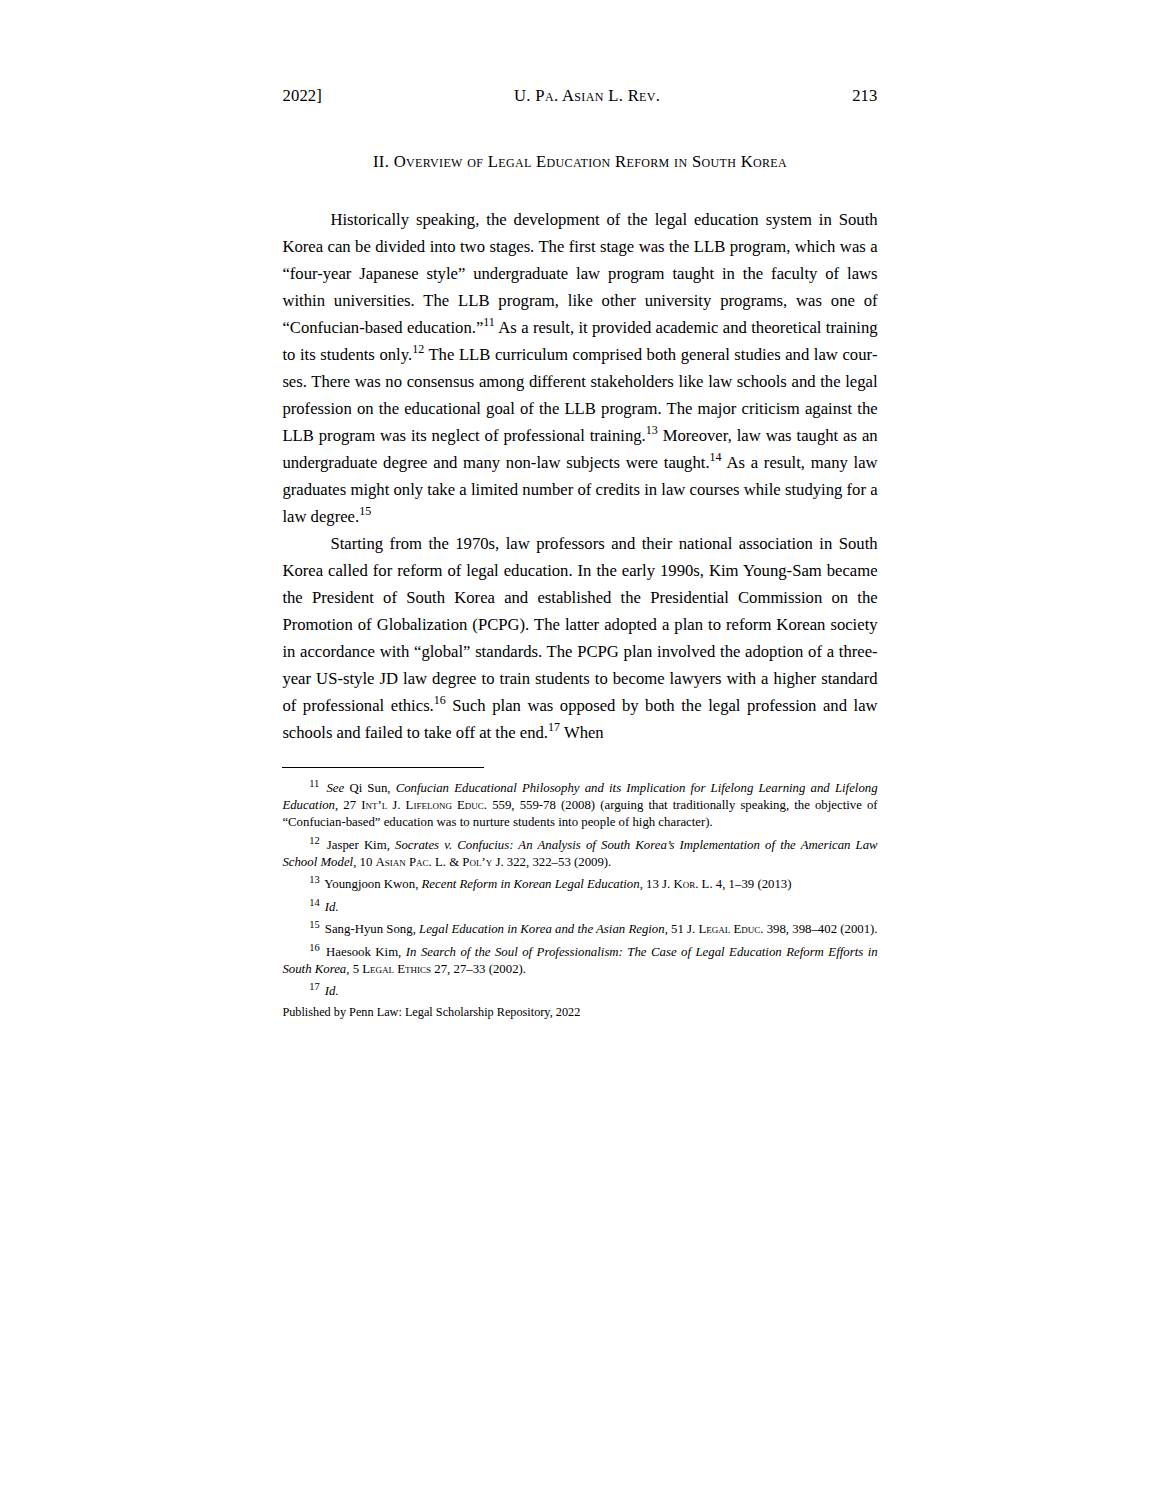2022] U. Pa. Asian L. Rev. 213
II. Overview of Legal Education Reform in South Korea
Historically speaking, the development of the legal education system in South Korea can be divided into two stages. The first stage was the LLB program, which was a “four-year Japanese style” undergraduate law program taught in the faculty of laws within universities. The LLB program, like other university programs, was one of “Confucian-based education.”11 As a result, it provided academic and theoretical training to its students only.12 The LLB curriculum comprised both general studies and law courses. There was no consensus among different stakeholders like law schools and the legal profession on the educational goal of the LLB program. The major criticism against the LLB program was its neglect of professional training.13 Moreover, law was taught as an undergraduate degree and many non-law subjects were taught.14 As a result, many law graduates might only take a limited number of credits in law courses while studying for a law degree.15
Starting from the 1970s, law professors and their national association in South Korea called for reform of legal education. In the early 1990s, Kim Young-Sam became the President of South Korea and established the Presidential Commission on the Promotion of Globalization (PCPG). The latter adopted a plan to reform Korean society in accordance with “global” standards. The PCPG plan involved the adoption of a three-year US-style JD law degree to train students to become lawyers with a higher standard of professional ethics.16 Such plan was opposed by both the legal profession and law schools and failed to take off at the end.17 When
11 See Qi Sun, Confucian Educational Philosophy and its Implication for Lifelong Learning and Lifelong Education, 27 Int’l J. Lifelong Educ. 559, 559-78 (2008) (arguing that traditionally speaking, the objective of “Confucian-based” education was to nurture students into people of high character).
12 Jasper Kim, Socrates v. Confucius: An Analysis of South Korea’s Implementation of the American Law School Model, 10 Asian Pac. L. & Pol’y J. 322, 322–53 (2009).
13 Youngjoon Kwon, Recent Reform in Korean Legal Education, 13 J. Kor. L. 4, 1–39 (2013)
14 Id.
15 Sang-Hyun Song, Legal Education in Korea and the Asian Region, 51 J. Legal Educ. 398, 398–402 (2001).
16 Haesook Kim, In Search of the Soul of Professionalism: The Case of Legal Education Reform Efforts in South Korea, 5 Legal Ethics 27, 27–33 (2002).
17 Id.
Published by Penn Law: Legal Scholarship Repository, 2022